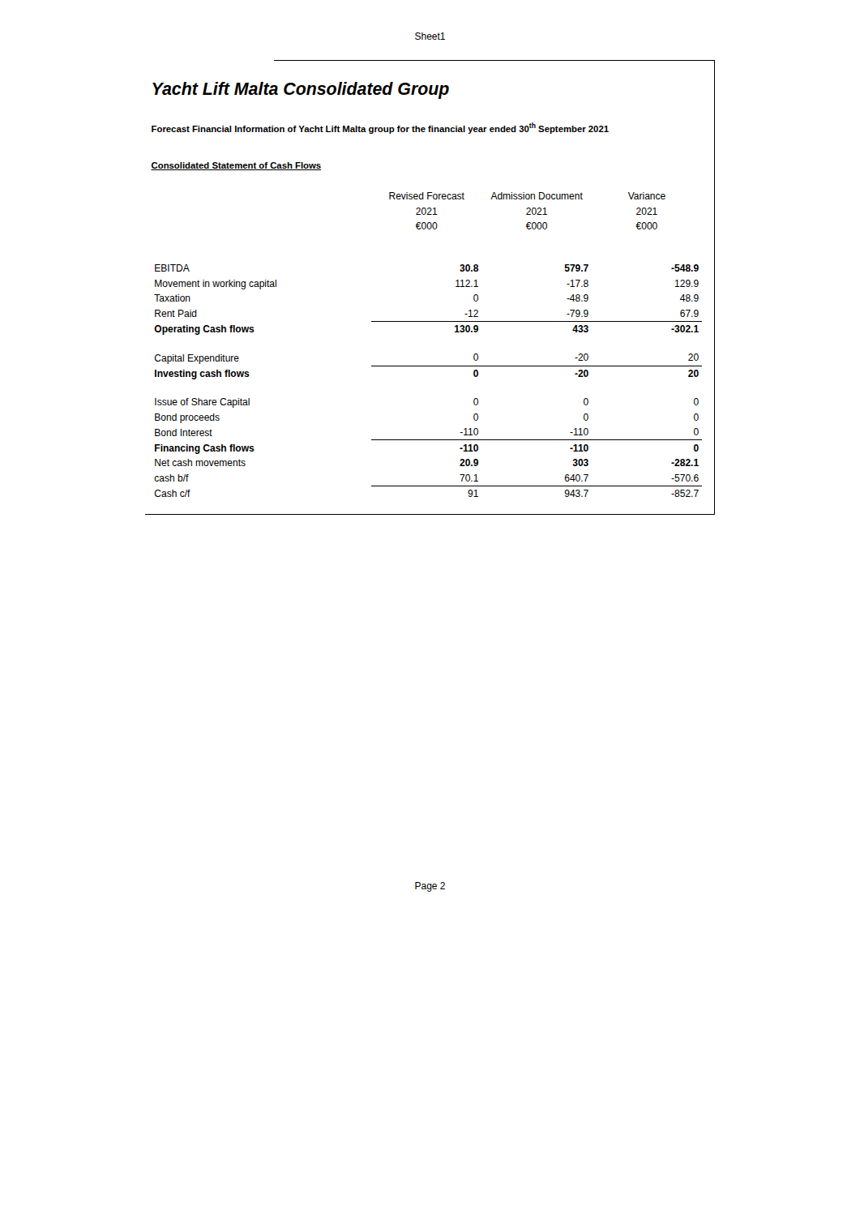Sheet1
Yacht Lift Malta Consolidated Group
Forecast Financial Information of Yacht Lift Malta group for the financial year ended 30th September 2021
Consolidated Statement of Cash Flows
| | Revised Forecast | Admission Document | Variance |
| | 2021 | 2021 | 2021 |
| | €000 | €000 | €000 |
| EBITDA | 30.8 | 579.7 | -548.9 |
| Movement in working capital | 112.1 | -17.8 | 129.9 |
| Taxation | 0 | -48.9 | 48.9 |
| Rent Paid | -12 | -79.9 | 67.9 |
| Operating Cash flows | 130.9 | 433 | -302.1 |
| Capital Expenditure | 0 | -20 | 20 |
| Investing cash flows | 0 | -20 | 20 |
| Issue of Share Capital | 0 | 0 | 0 |
| Bond proceeds | 0 | 0 | 0 |
| Bond Interest | -110 | -110 | 0 |
| Financing Cash flows | -110 | -110 | 0 |
| Net cash movements | 20.9 | 303 | -282.1 |
| cash b/f | 70.1 | 640.7 | -570.6 |
| Cash c/f | 91 | 943.7 | -852.7 |
Page 2